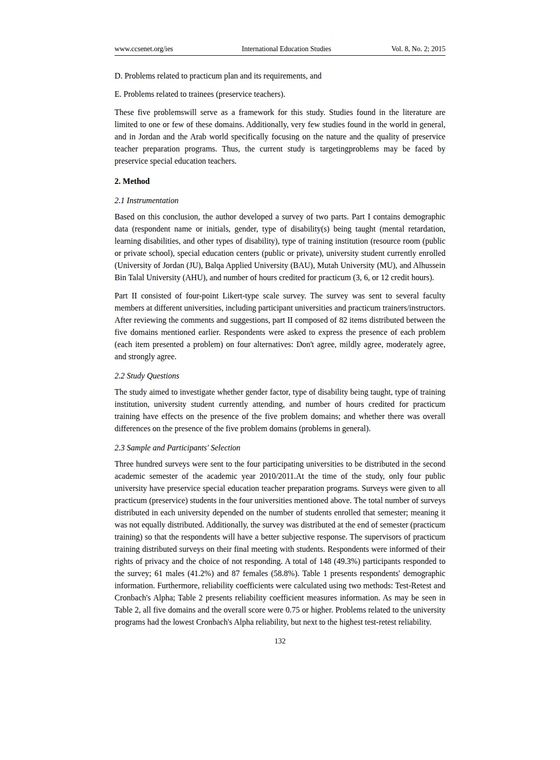www.ccsenet.org/ies
International Education Studies
Vol. 8, No. 2; 2015
D. Problems related to practicum plan and its requirements, and
E. Problems related to trainees (preservice teachers).
These five problemswill serve as a framework for this study. Studies found in the literature are limited to one or few of these domains. Additionally, very few studies found in the world in general, and in Jordan and the Arab world specifically focusing on the nature and the quality of preservice teacher preparation programs. Thus, the current study is targetingproblems may be faced by preservice special education teachers.
2. Method
2.1 Instrumentation
Based on this conclusion, the author developed a survey of two parts. Part I contains demographic data (respondent name or initials, gender, type of disability(s) being taught (mental retardation, learning disabilities, and other types of disability), type of training institution (resource room (public or private school), special education centers (public or private), university student currently enrolled (University of Jordan (JU), Balqa Applied University (BAU), Mutah University (MU), and Alhussein Bin Talal University (AHU), and number of hours credited for practicum (3, 6, or 12 credit hours).
Part II consisted of four-point Likert-type scale survey. The survey was sent to several faculty members at different universities, including participant universities and practicum trainers/instructors. After reviewing the comments and suggestions, part II composed of 82 items distributed between the five domains mentioned earlier. Respondents were asked to express the presence of each problem (each item presented a problem) on four alternatives: Don't agree, mildly agree, moderately agree, and strongly agree.
2.2 Study Questions
The study aimed to investigate whether gender factor, type of disability being taught, type of training institution, university student currently attending, and number of hours credited for practicum training have effects on the presence of the five problem domains; and whether there was overall differences on the presence of the five problem domains (problems in general).
2.3 Sample and Participants' Selection
Three hundred surveys were sent to the four participating universities to be distributed in the second academic semester of the academic year 2010/2011.At the time of the study, only four public university have preservice special education teacher preparation programs. Surveys were given to all practicum (preservice) students in the four universities mentioned above. The total number of surveys distributed in each university depended on the number of students enrolled that semester; meaning it was not equally distributed. Additionally, the survey was distributed at the end of semester (practicum training) so that the respondents will have a better subjective response. The supervisors of practicum training distributed surveys on their final meeting with students. Respondents were informed of their rights of privacy and the choice of not responding. A total of 148 (49.3%) participants responded to the survey; 61 males (41.2%) and 87 females (58.8%). Table 1 presents respondents' demographic information. Furthermore, reliability coefficients were calculated using two methods: Test-Retest and Cronbach's Alpha; Table 2 presents reliability coefficient measures information. As may be seen in Table 2, all five domains and the overall score were 0.75 or higher. Problems related to the university programs had the lowest Cronbach's Alpha reliability, but next to the highest test-retest reliability.
132